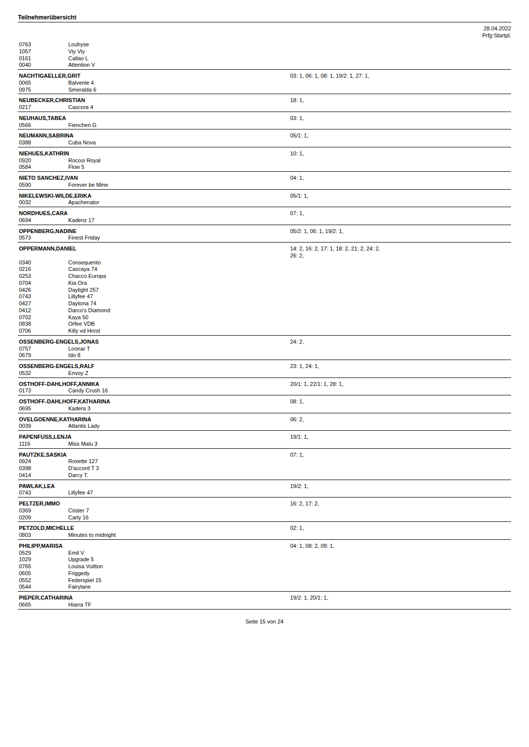Teilnehmerübersicht
28.04.2022
Prfg:Startpl.
| 0763 | Louhyse | |
| 1057 | Viy Viy | |
| 0161 | Callao L | |
| 0040 | Attention V | |
| NACHTIGAELLER,GRIT | 03: 1, 06: 1, 08: 1, 19/2: 1, 27: 1, |
| 0065 | Balvenie 4 | |
| 0975 | Smeralda 6 | |
| NEUBECKER,CHRISTIAN | 18: 1, |
| 0217 | Cascora 4 | |
| NEUHAUS,TABEA | 03: 1, |
| 0566 | Fienchen G | |
| NEUMANN,SABRINA | 05/1: 1, |
| 0388 | Cuba Nova | |
| NIEHUES,KATHRIN | 10: 1, |
| 0920 | Rocosi Royal | |
| 0584 | Flow 5 | |
| NIETO SANCHEZ,IVAN | 04: 1, |
| 0590 | Forever be Mine | |
| NIKELEWSKI-WILDE,ERIKA | 05/1: 1, |
| 0032 | Apachenator | |
| NORDHUES,CARA | 07: 1, |
| 0694 | Kadenz 17 | |
| OPPENBERG,NADINE | 05/2: 1, 06: 1, 19/2: 1, |
| 0573 | Finest Friday | |
| OPPERMANN,DANIEL | 14: 2, 16: 2, 17: 1, 18: 2, 21: 2, 24: 2, 26: 2, |
| 0340 | Consequento | |
| 0216 | Cascaya 74 | |
| 0253 | Chacco Europa | |
| 0704 | Kia Ora | |
| 0426 | Daylight 257 | |
| 0743 | Lillyfee 47 | |
| 0427 | Daytona 74 | |
| 0412 | Darco's Diamond | |
| 0702 | Kaya 50 | |
| 0838 | Orfee VDB | |
| 0706 | Killy vd Horst | |
| OSSENBERG-ENGELS,JONAS | 24: 2, |
| 0757 | Loonar T | |
| 0679 | Ido 8 | |
| OSSENBERG-ENGELS,RALF | 23: 1, 24: 1, |
| 0532 | Envoy Z | |
| OSTHOFF-DAHLHOFF,ANNIKA | 20/1: 1, 22/1: 1, 28: 1, |
| 0173 | Candy Crush 16 | |
| OSTHOFF-DAHLHOFF,KATHARINA | 08: 1, |
| 0695 | Kadera 3 | |
| OVELGOENNE,KATHARINA | 06: 2, |
| 0039 | Atlantis Lady | |
| PAPENFUSS,LENJA | 19/1: 1, |
| 1116 | Miss Malu 3 | |
| PAUTZKE,SASKIA | 07: 1, |
| 0924 | Roxette 127 | |
| 0398 | D'accord T 3 | |
| 0414 | Darcy T. | |
| PAWLAK,LEA | 19/2: 1, |
| 0743 | Lillyfee 47 | |
| PELTZER,IMMO | 16: 2, 17: 2, |
| 0369 | Cöster 7 | |
| 0209 | Carly 16 | |
| PETZOLD,MICHELLE | 02: 1, |
| 0803 | Minutes to midnight | |
| PHILIPP,MARISA | 04: 1, 08: 2, 09: 1, |
| 0529 | Emil V | |
| 1029 | Upgrade 5 | |
| 0765 | Louisa Vuitton | |
| 0605 | Friggedy | |
| 0552 | Federspiel 15 | |
| 0544 | Fairylane | |
| PIEPER,CATHARINA | 19/2: 1, 20/1: 1, |
| 0665 | Hiarra TF | |
Seite 15 von 24